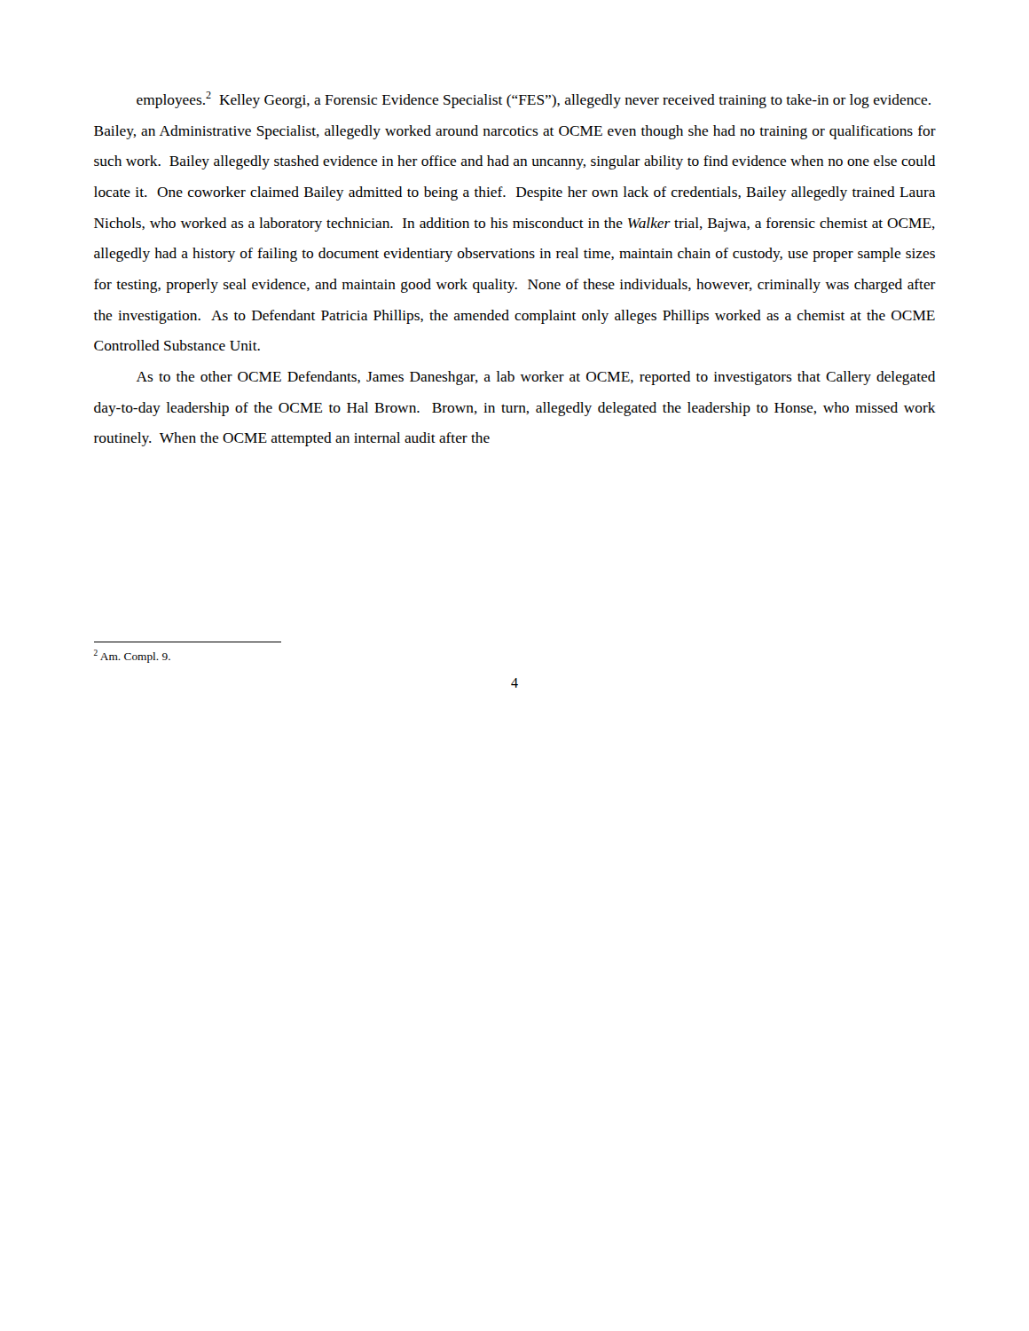employees.2 Kelley Georgi, a Forensic Evidence Specialist (“FES”), allegedly never received training to take-in or log evidence. Bailey, an Administrative Specialist, allegedly worked around narcotics at OCME even though she had no training or qualifications for such work. Bailey allegedly stashed evidence in her office and had an uncanny, singular ability to find evidence when no one else could locate it. One coworker claimed Bailey admitted to being a thief. Despite her own lack of credentials, Bailey allegedly trained Laura Nichols, who worked as a laboratory technician. In addition to his misconduct in the Walker trial, Bajwa, a forensic chemist at OCME, allegedly had a history of failing to document evidentiary observations in real time, maintain chain of custody, use proper sample sizes for testing, properly seal evidence, and maintain good work quality. None of these individuals, however, criminally was charged after the investigation. As to Defendant Patricia Phillips, the amended complaint only alleges Phillips worked as a chemist at the OCME Controlled Substance Unit.
As to the other OCME Defendants, James Daneshgar, a lab worker at OCME, reported to investigators that Callery delegated day-to-day leadership of the OCME to Hal Brown. Brown, in turn, allegedly delegated the leadership to Honse, who missed work routinely. When the OCME attempted an internal audit after the
2 Am. Compl. 9.
4